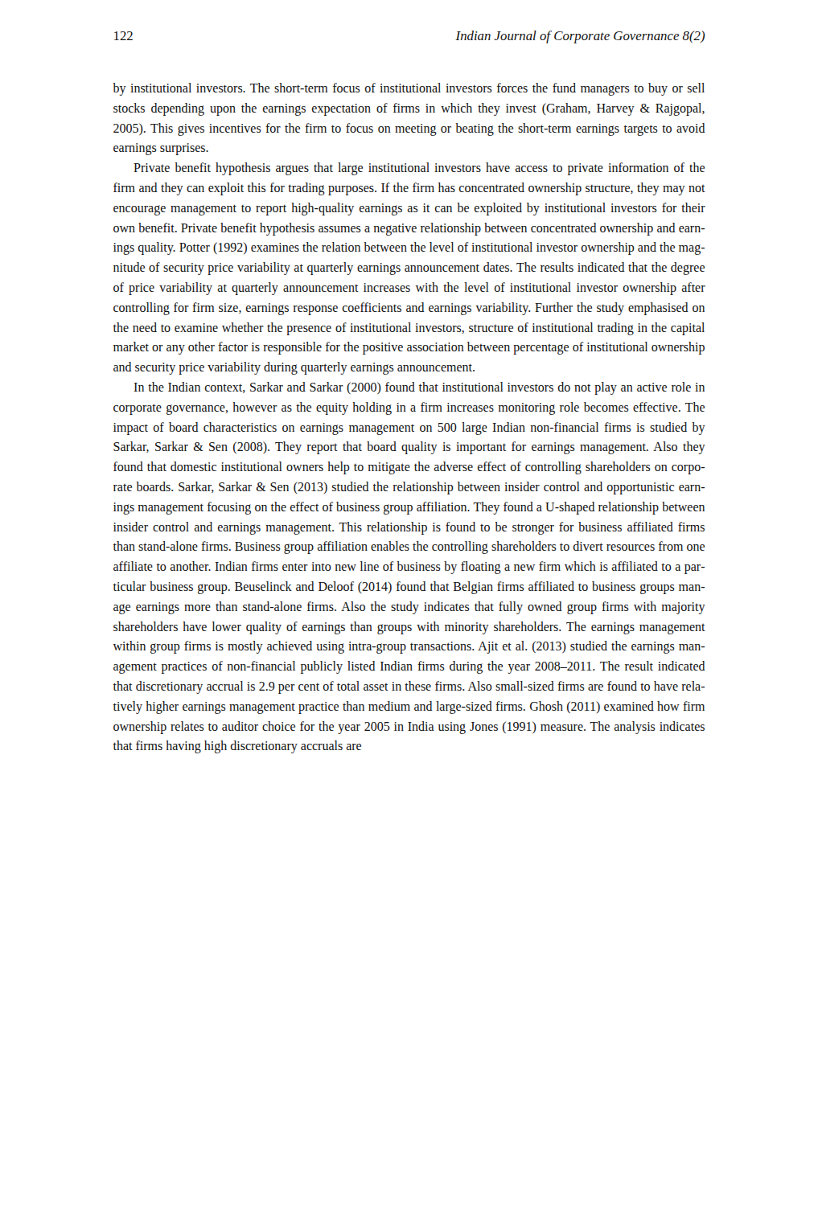122 Indian Journal of Corporate Governance 8(2)
by institutional investors. The short-term focus of institutional investors forces the fund managers to buy or sell stocks depending upon the earnings expectation of firms in which they invest (Graham, Harvey & Rajgopal, 2005). This gives incentives for the firm to focus on meeting or beating the short-term earnings targets to avoid earnings surprises.
Private benefit hypothesis argues that large institutional investors have access to private information of the firm and they can exploit this for trading purposes. If the firm has concentrated ownership structure, they may not encourage management to report high-quality earnings as it can be exploited by institutional investors for their own benefit. Private benefit hypothesis assumes a negative relationship between concentrated ownership and earnings quality. Potter (1992) examines the relation between the level of institutional investor ownership and the magnitude of security price variability at quarterly earnings announcement dates. The results indicated that the degree of price variability at quarterly announcement increases with the level of institutional investor ownership after controlling for firm size, earnings response coefficients and earnings variability. Further the study emphasised on the need to examine whether the presence of institutional investors, structure of institutional trading in the capital market or any other factor is responsible for the positive association between percentage of institutional ownership and security price variability during quarterly earnings announcement.
In the Indian context, Sarkar and Sarkar (2000) found that institutional investors do not play an active role in corporate governance, however as the equity holding in a firm increases monitoring role becomes effective. The impact of board characteristics on earnings management on 500 large Indian non-financial firms is studied by Sarkar, Sarkar & Sen (2008). They report that board quality is important for earnings management. Also they found that domestic institutional owners help to mitigate the adverse effect of controlling shareholders on corporate boards. Sarkar, Sarkar & Sen (2013) studied the relationship between insider control and opportunistic earnings management focusing on the effect of business group affiliation. They found a U-shaped relationship between insider control and earnings management. This relationship is found to be stronger for business affiliated firms than stand-alone firms. Business group affiliation enables the controlling shareholders to divert resources from one affiliate to another. Indian firms enter into new line of business by floating a new firm which is affiliated to a particular business group. Beuselinck and Deloof (2014) found that Belgian firms affiliated to business groups manage earnings more than stand-alone firms. Also the study indicates that fully owned group firms with majority shareholders have lower quality of earnings than groups with minority shareholders. The earnings management within group firms is mostly achieved using intra-group transactions. Ajit et al. (2013) studied the earnings management practices of non-financial publicly listed Indian firms during the year 2008–2011. The result indicated that discretionary accrual is 2.9 per cent of total asset in these firms. Also small-sized firms are found to have relatively higher earnings management practice than medium and large-sized firms. Ghosh (2011) examined how firm ownership relates to auditor choice for the year 2005 in India using Jones (1991) measure. The analysis indicates that firms having high discretionary accruals are